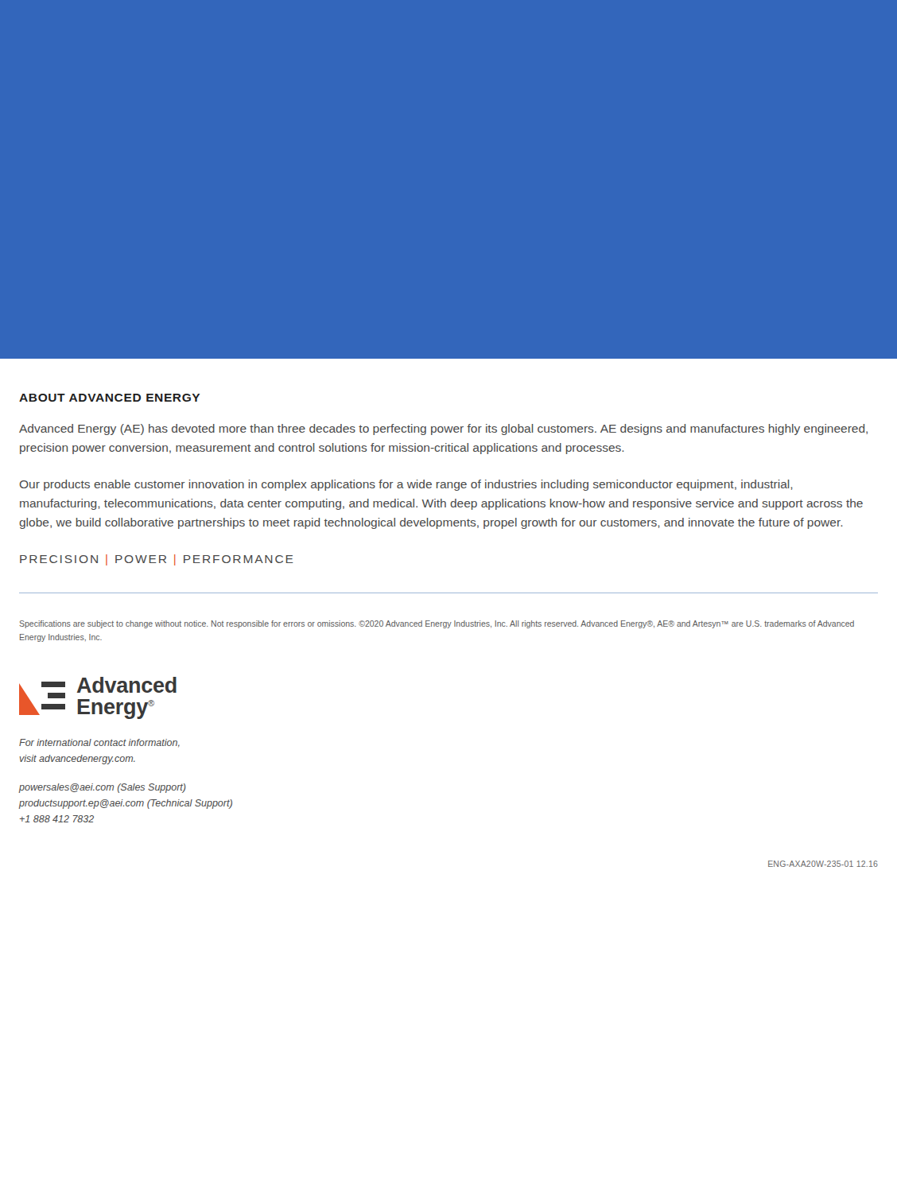ABOUT ADVANCED ENERGY
Advanced Energy (AE) has devoted more than three decades to perfecting power for its global customers. AE designs and manufactures highly engineered, precision power conversion, measurement and control solutions for mission-critical applications and processes.
Our products enable customer innovation in complex applications for a wide range of industries including semiconductor equipment, industrial, manufacturing, telecommunications, data center computing, and medical. With deep applications know-how and responsive service and support across the globe, we build collaborative partnerships to meet rapid technological developments, propel growth for our customers, and innovate the future of power.
PRECISION|POWER|PERFORMANCE
Specifications are subject to change without notice. Not responsible for errors or omissions. ©2020 Advanced Energy Industries, Inc. All rights reserved. Advanced Energy®, AE® and Artesyn™ are U.S. trademarks of Advanced Energy Industries, Inc.
Advanced Energy®
For international contact information,
visit advancedenergy.com.
powersales@aei.com (Sales Support)
productsupport.ep@aei.com (Technical Support)
+1 888 412 7832
ENG-AXA20W-235-01 12.16